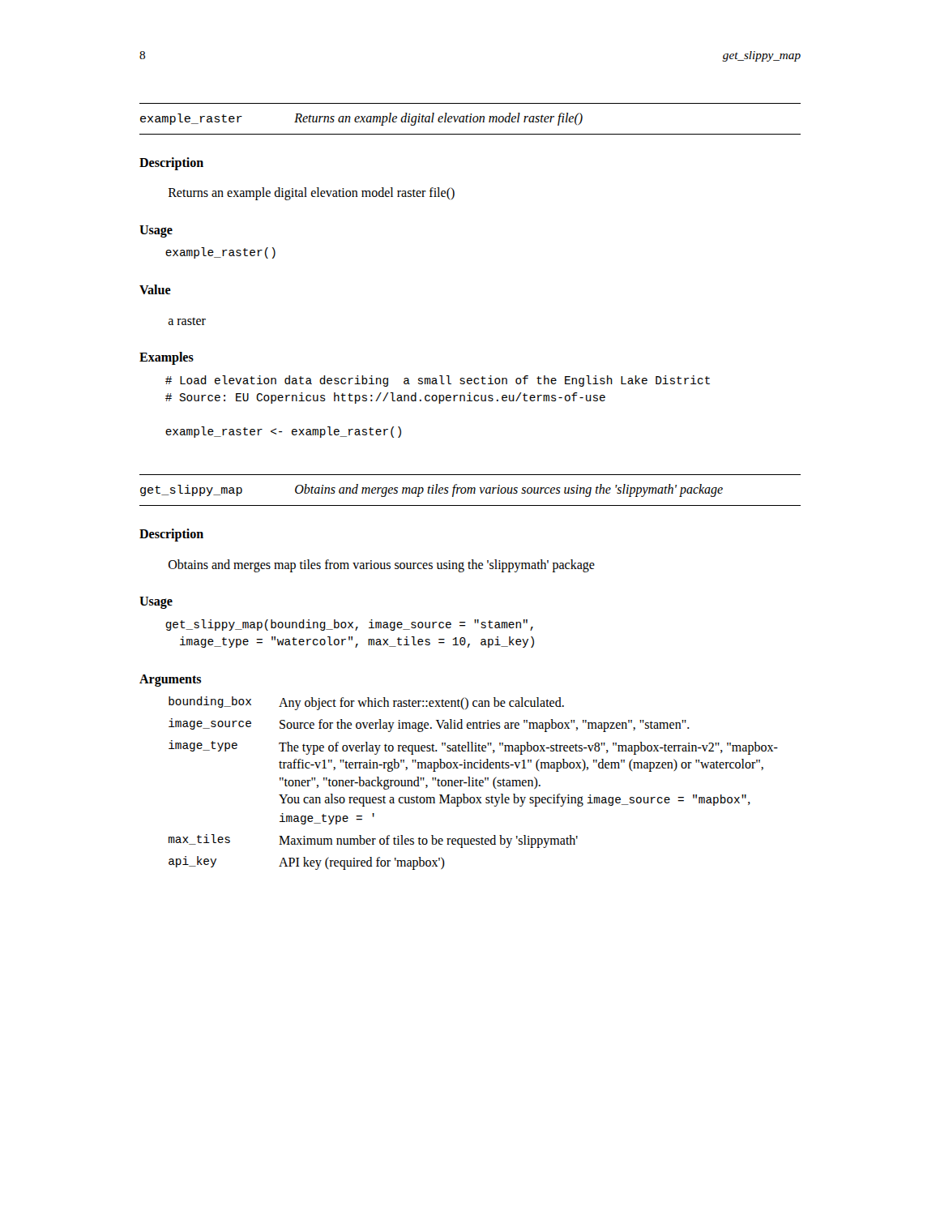8 get_slippy_map
example_raster Returns an example digital elevation model raster file()
Description
Returns an example digital elevation model raster file()
Usage
example_raster()
Value
a raster
Examples
# Load elevation data describing  a small section of the English Lake District
# Source: EU Copernicus https://land.copernicus.eu/terms-of-use

example_raster <- example_raster()
get_slippy_map Obtains and merges map tiles from various sources using the 'slippymath' package
Description
Obtains and merges map tiles from various sources using the 'slippymath' package
Usage
get_slippy_map(bounding_box, image_source = "stamen",
  image_type = "watercolor", max_tiles = 10, api_key)
Arguments
bounding_box
Any object for which raster::extent() can be calculated.
image_source
Source for the overlay image. Valid entries are "mapbox", "mapzen", "stamen".
image_type
The type of overlay to request. "satellite", "mapbox-streets-v8", "mapbox-terrain-v2", "mapbox-traffic-v1", "terrain-rgb", "mapbox-incidents-v1" (mapbox), "dem" (mapzen) or "watercolor", "toner", "toner-background", "toner-lite" (stamen).
You can also request a custom Mapbox style by specifying image_source = "mapbox", image_type = '
max_tiles
Maximum number of tiles to be requested by 'slippymath'
api_key
API key (required for 'mapbox')